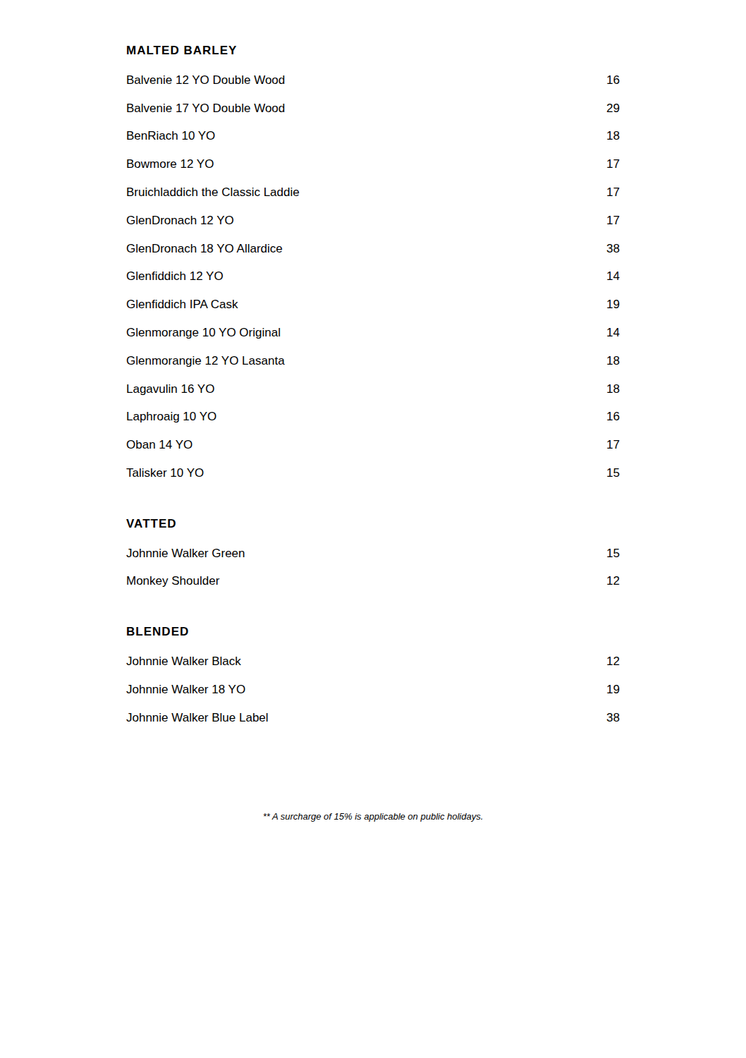MALTED BARLEY
Balvenie 12 YO Double Wood 16
Balvenie 17 YO Double Wood 29
BenRiach 10 YO 18
Bowmore 12 YO 17
Bruichladdich the Classic Laddie 17
GlenDronach 12 YO 17
GlenDronach 18 YO Allardice 38
Glenfiddich 12 YO 14
Glenfiddich IPA Cask 19
Glenmorange 10 YO Original 14
Glenmorangie 12 YO Lasanta 18
Lagavulin 16 YO 18
Laphroaig 10 YO 16
Oban 14 YO 17
Talisker 10 YO 15
VATTED
Johnnie Walker Green 15
Monkey Shoulder 12
BLENDED
Johnnie Walker Black 12
Johnnie Walker 18 YO 19
Johnnie Walker Blue Label 38
** A surcharge of 15% is applicable on public holidays.